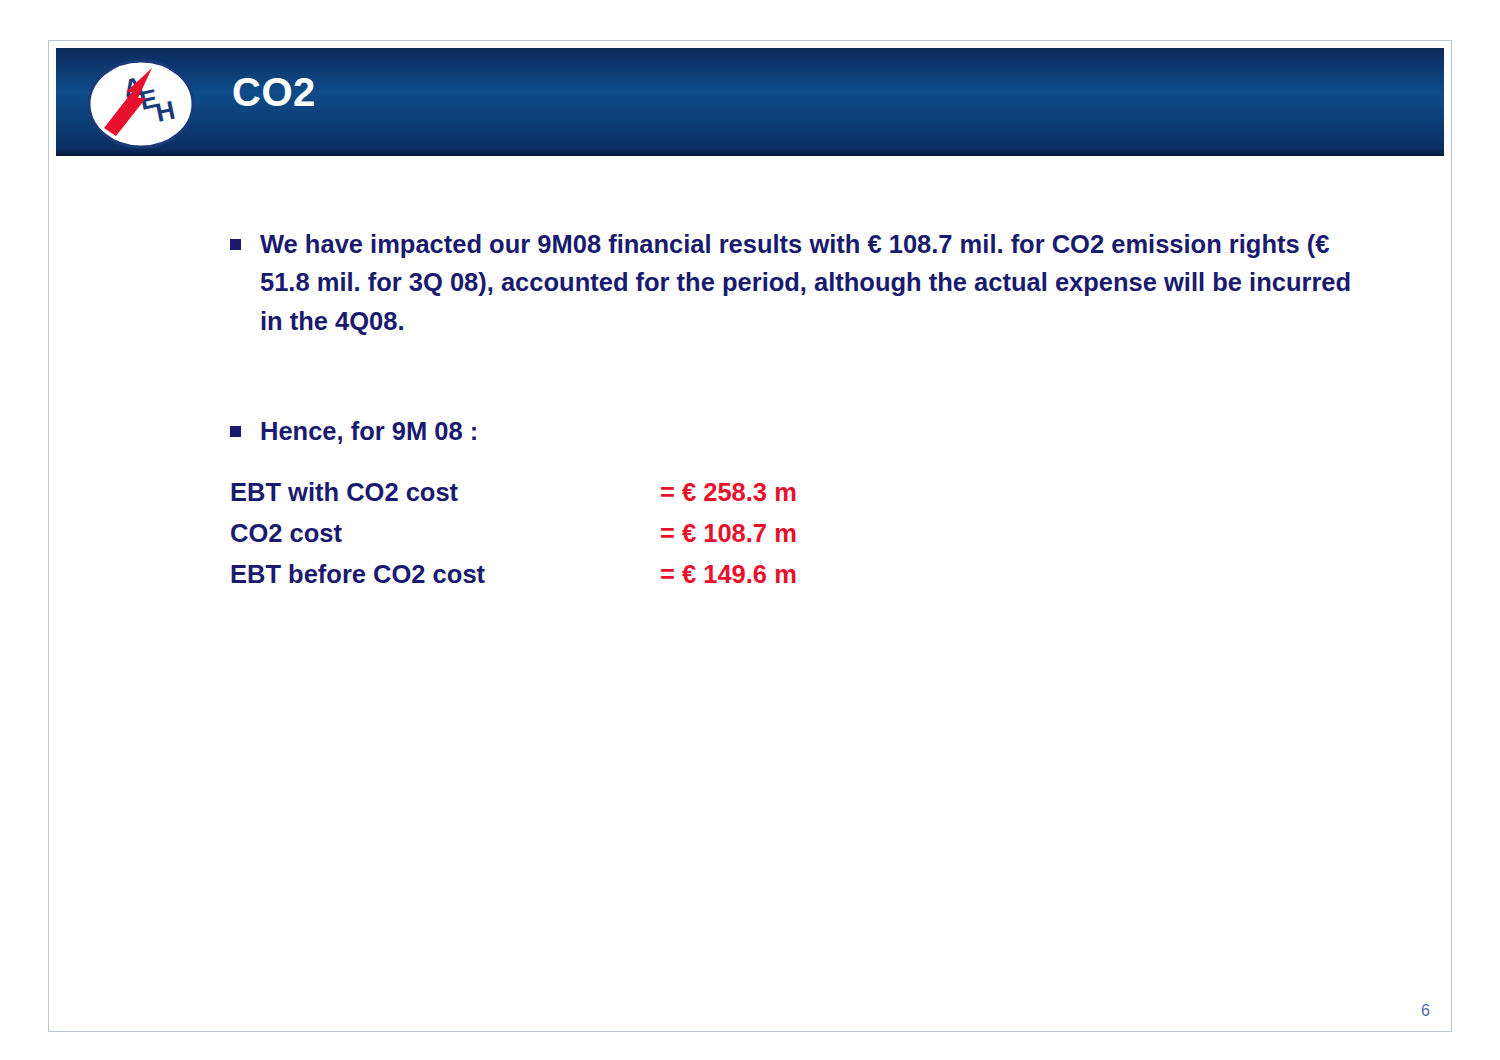CO2
Δ E H
We have impacted our 9M08 financial results with € 108.7 mil. for CO2 emission rights (€ 51.8 mil. for 3Q 08), accounted for the period, although the actual expense will be incurred in the 4Q08.
Hence, for 9M 08 :
| EBT with CO2 cost | = € 258.3 m |
| CO2 cost | = € 108.7 m |
| EBT before CO2 cost | = € 149.6 m |
6